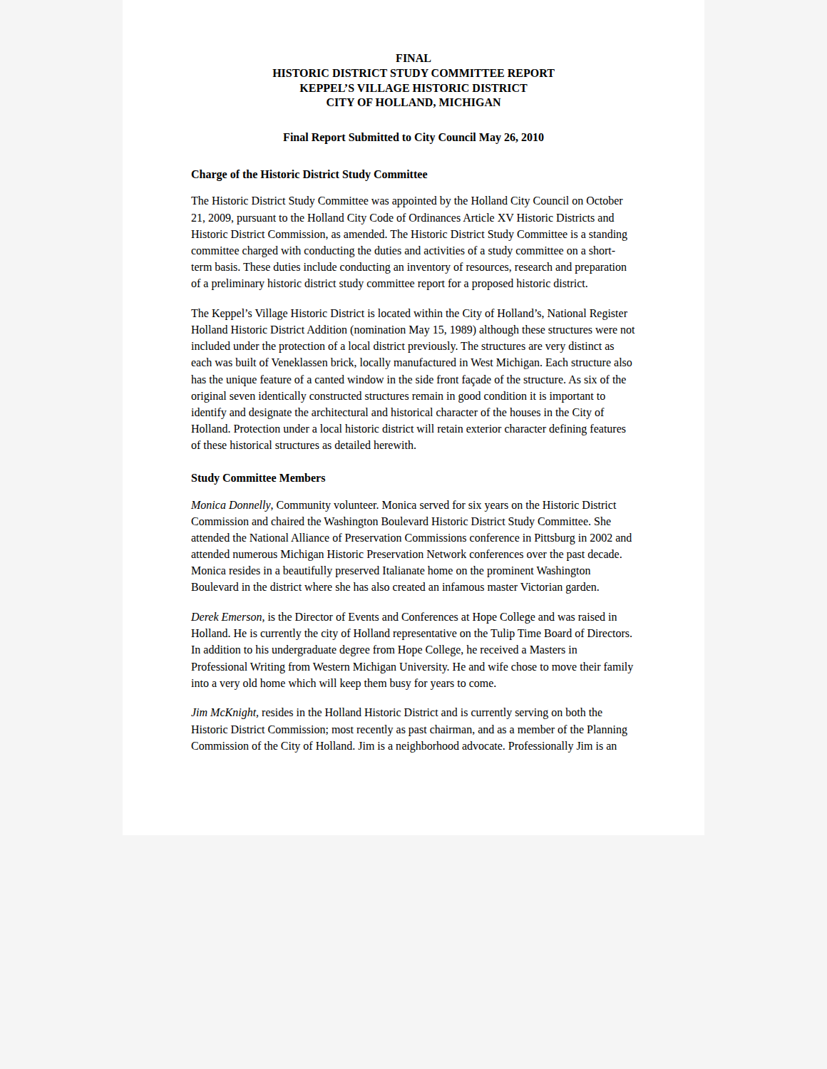FINAL
HISTORIC DISTRICT STUDY COMMITTEE REPORT
KEPPEL’S VILLAGE HISTORIC DISTRICT
CITY OF HOLLAND, MICHIGAN
Final Report Submitted to City Council May 26, 2010
Charge of the Historic District Study Committee
The Historic District Study Committee was appointed by the Holland City Council on October 21, 2009, pursuant to the Holland City Code of Ordinances Article XV Historic Districts and Historic District Commission, as amended. The Historic District Study Committee is a standing committee charged with conducting the duties and activities of a study committee on a short-term basis. These duties include conducting an inventory of resources, research and preparation of a preliminary historic district study committee report for a proposed historic district.
The Keppel’s Village Historic District is located within the City of Holland’s, National Register Holland Historic District Addition (nomination May 15, 1989) although these structures were not included under the protection of a local district previously. The structures are very distinct as each was built of Veneklassen brick, locally manufactured in West Michigan. Each structure also has the unique feature of a canted window in the side front façade of the structure. As six of the original seven identically constructed structures remain in good condition it is important to identify and designate the architectural and historical character of the houses in the City of Holland. Protection under a local historic district will retain exterior character defining features of these historical structures as detailed herewith.
Study Committee Members
Monica Donnelly, Community volunteer. Monica served for six years on the Historic District Commission and chaired the Washington Boulevard Historic District Study Committee. She attended the National Alliance of Preservation Commissions conference in Pittsburg in 2002 and attended numerous Michigan Historic Preservation Network conferences over the past decade. Monica resides in a beautifully preserved Italianate home on the prominent Washington Boulevard in the district where she has also created an infamous master Victorian garden.
Derek Emerson, is the Director of Events and Conferences at Hope College and was raised in Holland. He is currently the city of Holland representative on the Tulip Time Board of Directors. In addition to his undergraduate degree from Hope College, he received a Masters in Professional Writing from Western Michigan University. He and wife chose to move their family into a very old home which will keep them busy for years to come.
Jim McKnight, resides in the Holland Historic District and is currently serving on both the Historic District Commission; most recently as past chairman, and as a member of the Planning Commission of the City of Holland. Jim is a neighborhood advocate. Professionally Jim is an